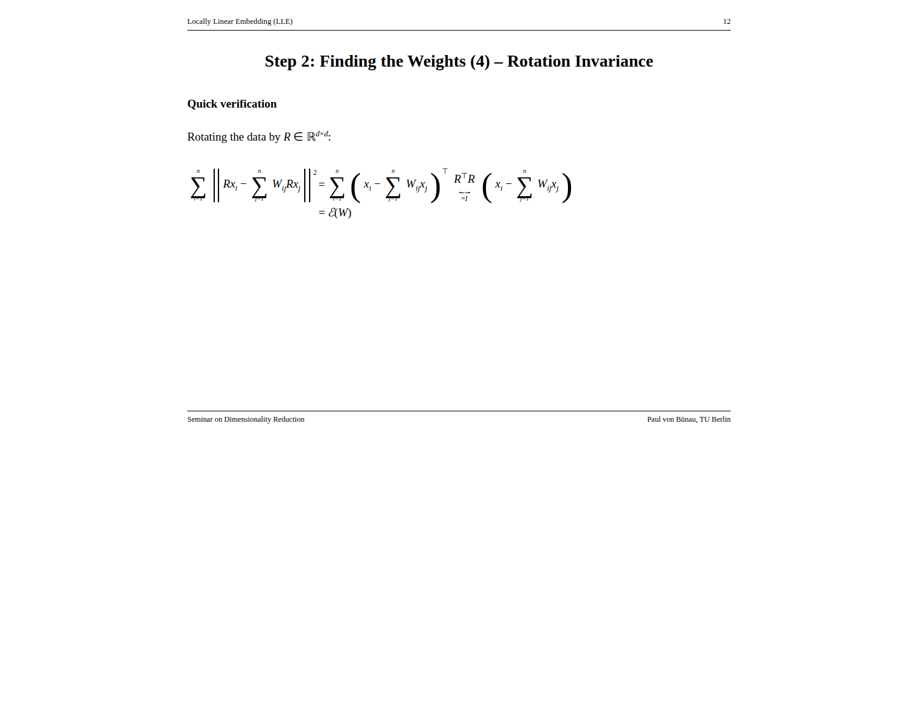Locally Linear Embedding (LLE)
12
Step 2: Finding the Weights (4) – Rotation Invariance
Quick verification
Rotating the data by R ∈ d×d:
| n ∑ i=1 Rx i − n ∑ j=1 W ij Rx j 2 | = | n ∑ i=1 ( x i − n ∑ j=1 W ij x j ) ⊤ R ⊤ R ⏟ = I ( x i − n ∑ j=1 W ij x j ) |
| | = | ℰ ( W ) |
Seminar on Dimensionality Reduction
Paul von Bünau, TU Berlin